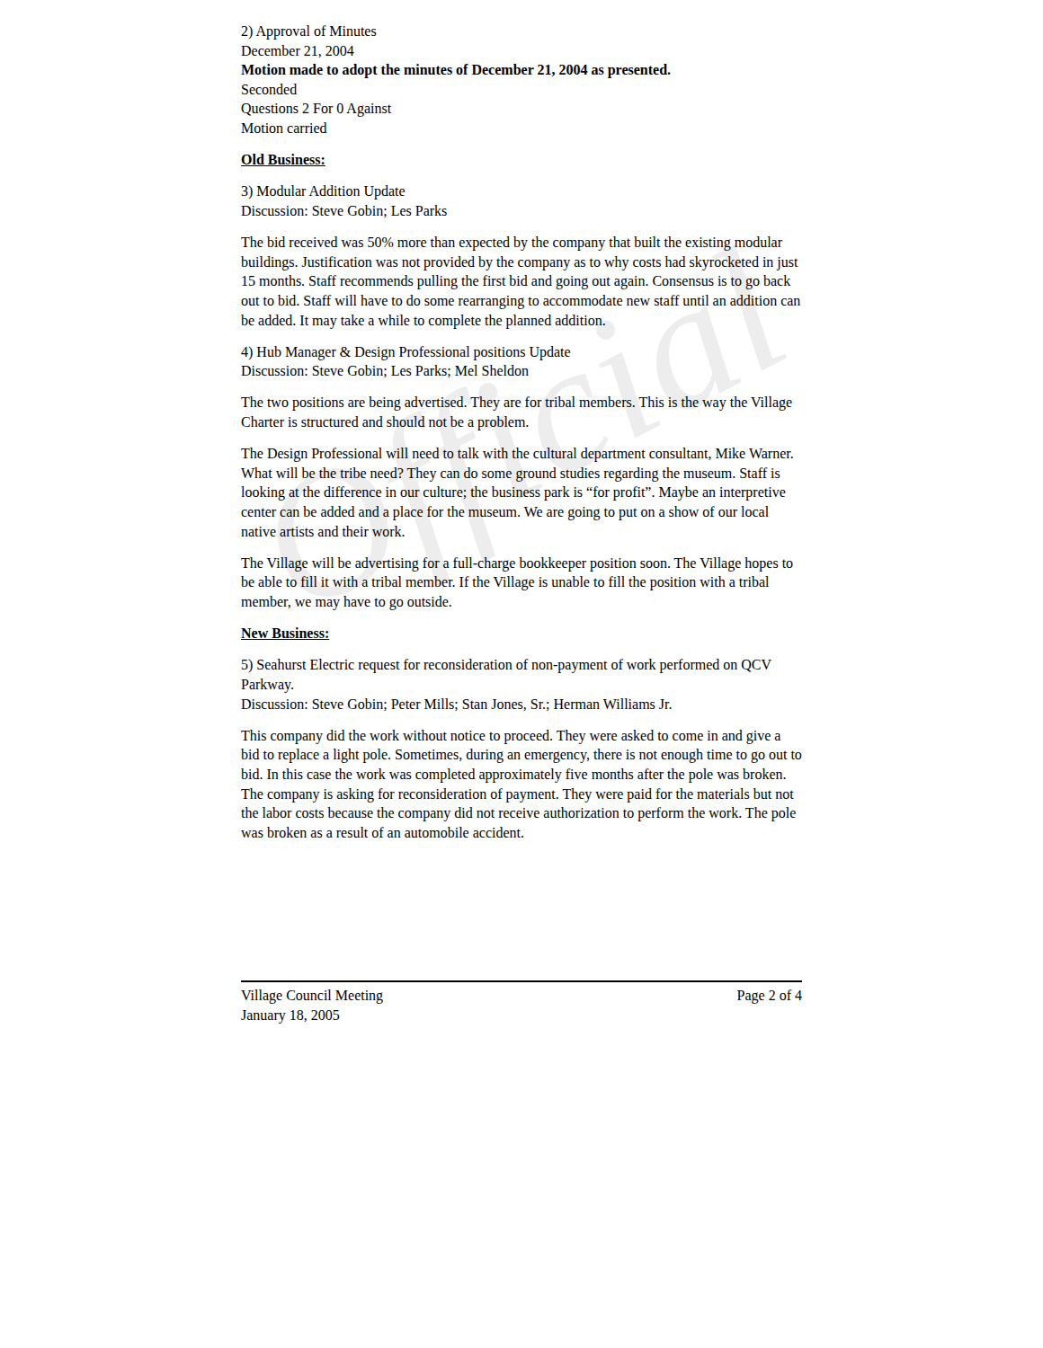Official
2) Approval of Minutes
December 21, 2004
Motion made to adopt the minutes of December 21, 2004 as presented.
Seconded
Questions 2 For 0 Against
Motion carried
Old Business:
3) Modular Addition Update
Discussion: Steve Gobin; Les Parks
The bid received was 50% more than expected by the company that built the existing modular buildings. Justification was not provided by the company as to why costs had skyrocketed in just 15 months. Staff recommends pulling the first bid and going out again. Consensus is to go back out to bid. Staff will have to do some rearranging to accommodate new staff until an addition can be added. It may take a while to complete the planned addition.
4) Hub Manager & Design Professional positions Update
Discussion: Steve Gobin; Les Parks; Mel Sheldon
The two positions are being advertised. They are for tribal members. This is the way the Village Charter is structured and should not be a problem.
The Design Professional will need to talk with the cultural department consultant, Mike Warner. What will be the tribe need? They can do some ground studies regarding the museum. Staff is looking at the difference in our culture; the business park is “for profit”. Maybe an interpretive center can be added and a place for the museum. We are going to put on a show of our local native artists and their work.
The Village will be advertising for a full-charge bookkeeper position soon. The Village hopes to be able to fill it with a tribal member. If the Village is unable to fill the position with a tribal member, we may have to go outside.
New Business:
5) Seahurst Electric request for reconsideration of non-payment of work performed on QCV Parkway.
Discussion: Steve Gobin; Peter Mills; Stan Jones, Sr.; Herman Williams Jr.
This company did the work without notice to proceed. They were asked to come in and give a bid to replace a light pole. Sometimes, during an emergency, there is not enough time to go out to bid. In this case the work was completed approximately five months after the pole was broken. The company is asking for reconsideration of payment. They were paid for the materials but not the labor costs because the company did not receive authorization to perform the work. The pole was broken as a result of an automobile accident.
Village Council Meeting
January 18, 2005
Page 2 of 4